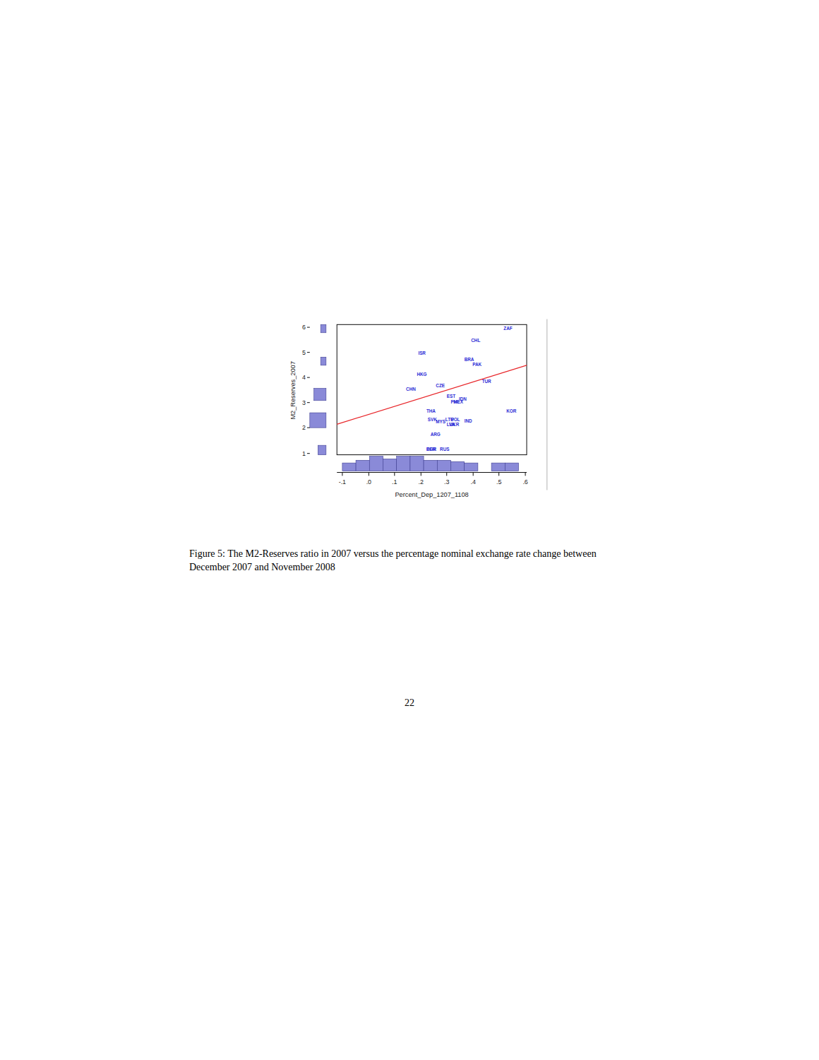Geometry helpers: X axis: value -0.1 -> px 128 ; 0.6 -> px 398 (so 0.1 units = 38.57 px) Y axis: value 1 -> px 208 ; 6 -> px 22 (so 1 unit = 37.2 px) 6 5 4 3 2 1 M2_Reserves_2007 ZAF CHL ISR BRA PAK HKG CZE TUR CHN EST IDN PHL MEX THA KOR SVK MYS LTU POL LVA UKR IND ARG PER BGR RUS -.1 .0 .1 .2 .3 .4 .5 .6 Percent_Dep_1207_1108
Figure 5: The M2-Reserves ratio in 2007 versus the percentage nominal exchange rate change between December 2007 and November 2008
22